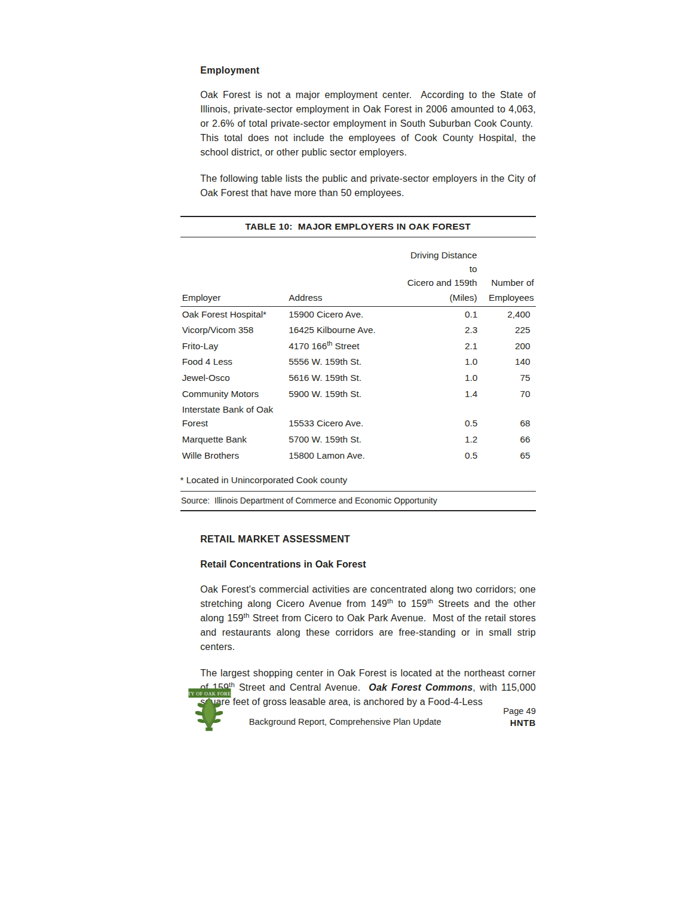Employment
Oak Forest is not a major employment center. According to the State of Illinois, private-sector employment in Oak Forest in 2006 amounted to 4,063, or 2.6% of total private-sector employment in South Suburban Cook County. This total does not include the employees of Cook County Hospital, the school district, or other public sector employers.
The following table lists the public and private-sector employers in the City of Oak Forest that have more than 50 employees.
TABLE 10: MAJOR EMPLOYERS IN OAK FOREST
| | | Driving Distance to Cicero and 159th | Number of |
| --- | --- | --- | --- |
| Employer | Address | (Miles) | Employees |
| Oak Forest Hospital* | 15900 Cicero Ave. | 0.1 | 2,400 |
| Vicorp/Vicom 358 | 16425 Kilbourne Ave. | 2.3 | 225 |
| Frito-Lay | 4170 166 th Street | 2.1 | 200 |
| Food 4 Less | 5556 W. 159th St. | 1.0 | 140 |
| Jewel-Osco | 5616 W. 159th St. | 1.0 | 75 |
| Community Motors | 5900 W. 159th St. | 1.4 | 70 |
| Interstate Bank of Oak Forest | 15533 Cicero Ave. | 0.5 | 68 |
| Marquette Bank | 5700 W. 159th St. | 1.2 | 66 |
| Wille Brothers | 15800 Lamon Ave. | 0.5 | 65 |
* Located in Unincorporated Cook county
Source: Illinois Department of Commerce and Economic Opportunity
RETAIL MARKET ASSESSMENT
Retail Concentrations in Oak Forest
Oak Forest's commercial activities are concentrated along two corridors; one stretching along Cicero Avenue from 149th to 159th Streets and the other along 159th Street from Cicero to Oak Park Avenue. Most of the retail stores and restaurants along these corridors are free-standing or in small strip centers.
The largest shopping center in Oak Forest is located at the northeast corner of 159th Street and Central Avenue. Oak Forest Commons, with 115,000 square feet of gross leasable area, is anchored by a Food-4-Less
CITY OF OAK FOREST
Background Report, Comprehensive Plan Update
Page 49
HNTB